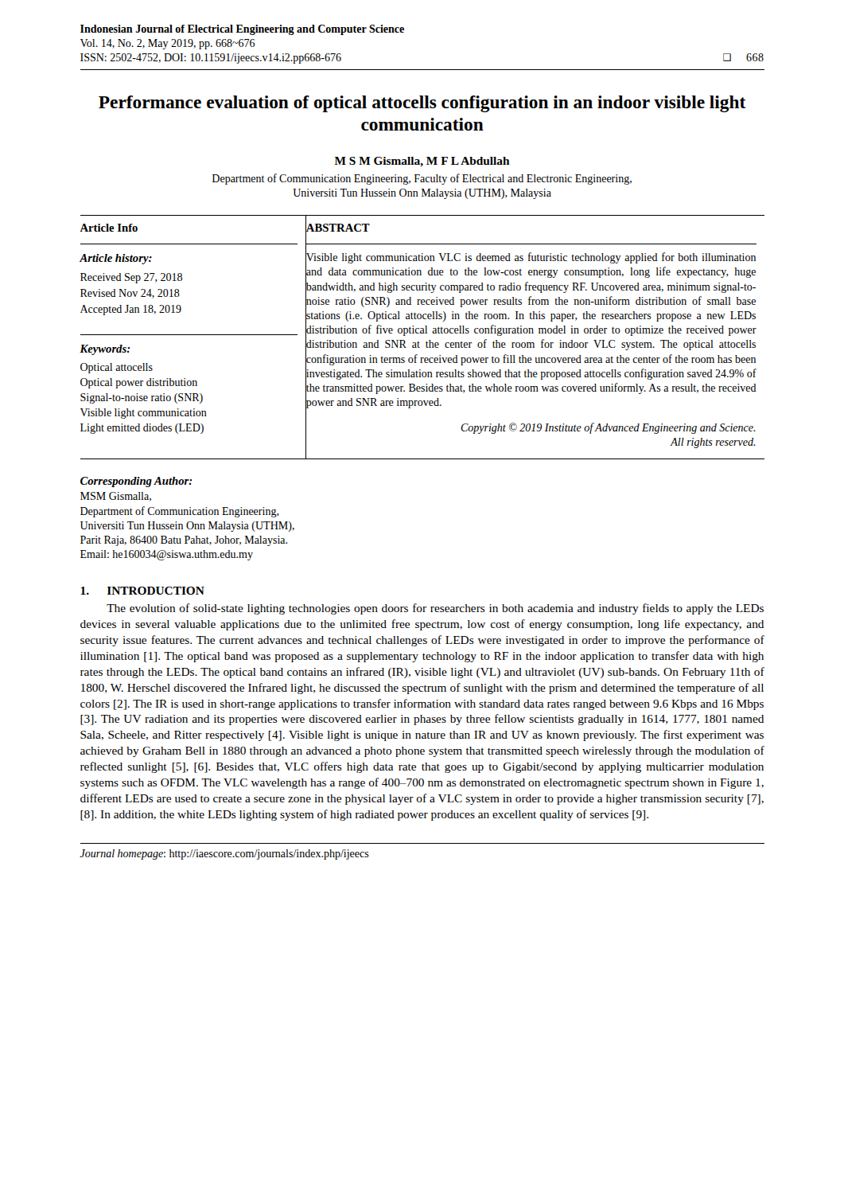Indonesian Journal of Electrical Engineering and Computer Science
Vol. 14, No. 2, May 2019, pp. 668~676
ISSN: 2502-4752, DOI: 10.11591/ijeecs.v14.i2.pp668-676 ❑668
Performance evaluation of optical attocells configuration in an indoor visible light communication
M S M Gismalla, M F L Abdullah
Department of Communication Engineering, Faculty of Electrical and Electronic Engineering,
Universiti Tun Hussein Onn Malaysia (UTHM), Malaysia
| Article Info Article history: Received Sep 27, 2018 Revised Nov 24, 2018 Accepted Jan 18, 2019 Keywords: Optical attocells Optical power distribution Signal-to-noise ratio (SNR) Visible light communication Light emitted diodes (LED) | ABSTRACT Visible light communication VLC is deemed as futuristic technology applied for both illumination and data communication due to the low-cost energy consumption, long life expectancy, huge bandwidth, and high security compared to radio frequency RF. Uncovered area, minimum signal-to-noise ratio (SNR) and received power results from the non-uniform distribution of small base stations (i.e. Optical attocells) in the room. In this paper, the researchers propose a new LEDs distribution of five optical attocells configuration model in order to optimize the received power distribution and SNR at the center of the room for indoor VLC system. The optical attocells configuration in terms of received power to fill the uncovered area at the center of the room has been investigated. The simulation results showed that the proposed attocells configuration saved 24.9% of the transmitted power. Besides that, the whole room was covered uniformly. As a result, the received power and SNR are improved. Copyright © 2019 Institute of Advanced Engineering and Science. All rights reserved. |
Corresponding Author:
MSM Gismalla,
Department of Communication Engineering,
Universiti Tun Hussein Onn Malaysia (UTHM),
Parit Raja, 86400 Batu Pahat, Johor, Malaysia.
Email: he160034@siswa.uthm.edu.my
1. INTRODUCTION
The evolution of solid-state lighting technologies open doors for researchers in both academia and industry fields to apply the LEDs devices in several valuable applications due to the unlimited free spectrum, low cost of energy consumption, long life expectancy, and security issue features. The current advances and technical challenges of LEDs were investigated in order to improve the performance of illumination [1]. The optical band was proposed as a supplementary technology to RF in the indoor application to transfer data with high rates through the LEDs. The optical band contains an infrared (IR), visible light (VL) and ultraviolet (UV) sub-bands. On February 11th of 1800, W. Herschel discovered the Infrared light, he discussed the spectrum of sunlight with the prism and determined the temperature of all colors [2]. The IR is used in short-range applications to transfer information with standard data rates ranged between 9.6 Kbps and 16 Mbps [3]. The UV radiation and its properties were discovered earlier in phases by three fellow scientists gradually in 1614, 1777, 1801 named Sala, Scheele, and Ritter respectively [4]. Visible light is unique in nature than IR and UV as known previously. The first experiment was achieved by Graham Bell in 1880 through an advanced a photo phone system that transmitted speech wirelessly through the modulation of reflected sunlight [5], [6]. Besides that, VLC offers high data rate that goes up to Gigabit/second by applying multicarrier modulation systems such as OFDM. The VLC wavelength has a range of 400–700 nm as demonstrated on electromagnetic spectrum shown in Figure 1, different LEDs are used to create a secure zone in the physical layer of a VLC system in order to provide a higher transmission security [7], [8]. In addition, the white LEDs lighting system of high radiated power produces an excellent quality of services [9].
Journal homepage: http://iaescore.com/journals/index.php/ijeecs